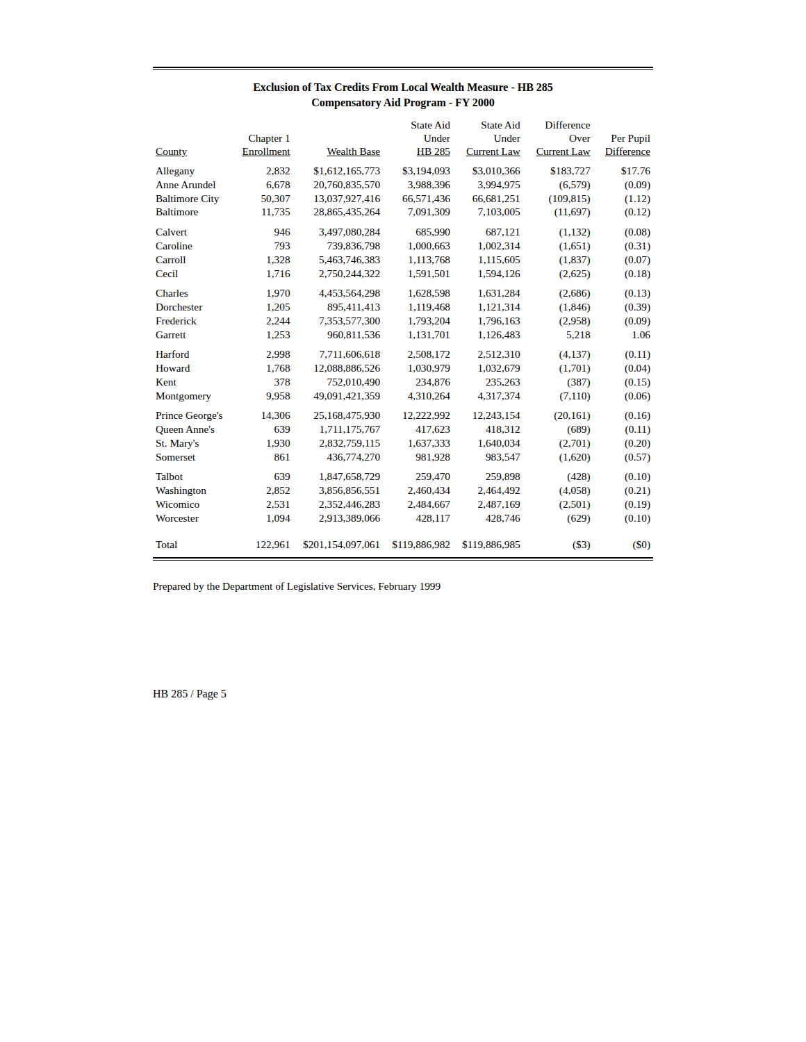Exclusion of Tax Credits From Local Wealth Measure - HB 285
Compensatory Aid Program - FY 2000
| | | | State Aid | State Aid | Difference | |
| --- | --- | --- | --- | --- | --- | --- |
| | Chapter 1 | | Under | Under | Over | Per Pupil |
| County | Enrollment | Wealth Base | HB 285 | Current Law | Current Law | Difference |
| Allegany | 2,832 | $1,612,165,773 | $3,194,093 | $3,010,366 | $183,727 | $17.76 |
| Anne Arundel | 6,678 | 20,760,835,570 | 3,988,396 | 3,994,975 | (6,579) | (0.09) |
| Baltimore City | 50,307 | 13,037,927,416 | 66,571,436 | 66,681,251 | (109,815) | (1.12) |
| Baltimore | 11,735 | 28,865,435,264 | 7,091,309 | 7,103,005 | (11,697) | (0.12) |
| Calvert | 946 | 3,497,080,284 | 685,990 | 687,121 | (1,132) | (0.08) |
| Caroline | 793 | 739,836,798 | 1,000,663 | 1,002,314 | (1,651) | (0.31) |
| Carroll | 1,328 | 5,463,746,383 | 1,113,768 | 1,115,605 | (1,837) | (0.07) |
| Cecil | 1,716 | 2,750,244,322 | 1,591,501 | 1,594,126 | (2,625) | (0.18) |
| Charles | 1,970 | 4,453,564,298 | 1,628,598 | 1,631,284 | (2,686) | (0.13) |
| Dorchester | 1,205 | 895,411,413 | 1,119,468 | 1,121,314 | (1,846) | (0.39) |
| Frederick | 2,244 | 7,353,577,300 | 1,793,204 | 1,796,163 | (2,958) | (0.09) |
| Garrett | 1,253 | 960,811,536 | 1,131,701 | 1,126,483 | 5,218 | 1.06 |
| Harford | 2,998 | 7,711,606,618 | 2,508,172 | 2,512,310 | (4,137) | (0.11) |
| Howard | 1,768 | 12,088,886,526 | 1,030,979 | 1,032,679 | (1,701) | (0.04) |
| Kent | 378 | 752,010,490 | 234,876 | 235,263 | (387) | (0.15) |
| Montgomery | 9,958 | 49,091,421,359 | 4,310,264 | 4,317,374 | (7,110) | (0.06) |
| Prince George's | 14,306 | 25,168,475,930 | 12,222,992 | 12,243,154 | (20,161) | (0.16) |
| Queen Anne's | 639 | 1,711,175,767 | 417,623 | 418,312 | (689) | (0.11) |
| St. Mary's | 1,930 | 2,832,759,115 | 1,637,333 | 1,640,034 | (2,701) | (0.20) |
| Somerset | 861 | 436,774,270 | 981,928 | 983,547 | (1,620) | (0.57) |
| Talbot | 639 | 1,847,658,729 | 259,470 | 259,898 | (428) | (0.10) |
| Washington | 2,852 | 3,856,856,551 | 2,460,434 | 2,464,492 | (4,058) | (0.21) |
| Wicomico | 2,531 | 2,352,446,283 | 2,484,667 | 2,487,169 | (2,501) | (0.19) |
| Worcester | 1,094 | 2,913,389,066 | 428,117 | 428,746 | (629) | (0.10) |
| Total | 122,961 | $201,154,097,061 | $119,886,982 | $119,886,985 | ($3) | ($0) |
Prepared by the Department of Legislative Services, February 1999
HB 285 / Page 5